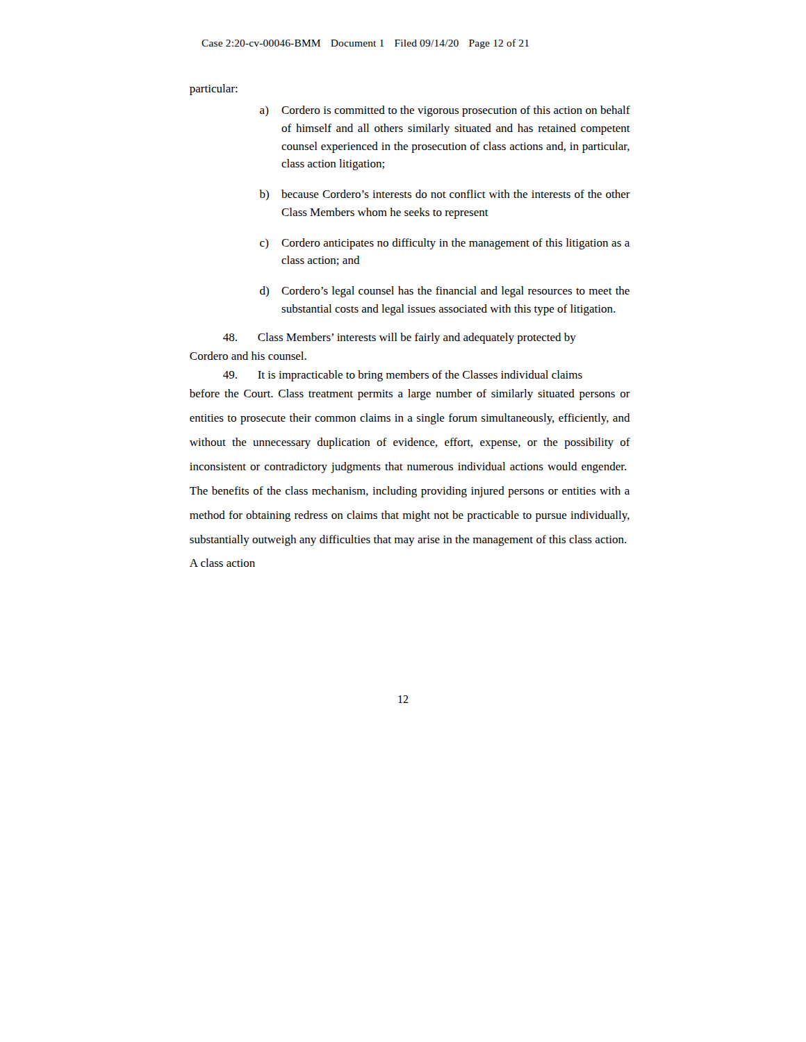Case 2:20-cv-00046-BMM Document 1 Filed 09/14/20 Page 12 of 21
particular:
a) Cordero is committed to the vigorous prosecution of this action on behalf of himself and all others similarly situated and has retained competent counsel experienced in the prosecution of class actions and, in particular, class action litigation;
b) because Cordero’s interests do not conflict with the interests of the other Class Members whom he seeks to represent
c) Cordero anticipates no difficulty in the management of this litigation as a class action; and
d) Cordero’s legal counsel has the financial and legal resources to meet the substantial costs and legal issues associated with this type of litigation.
48. Class Members’ interests will be fairly and adequately protected by
Cordero and his counsel.
49. It is impracticable to bring members of the Classes individual claims
before the Court. Class treatment permits a large number of similarly situated persons or entities to prosecute their common claims in a single forum simultaneously, efficiently, and without the unnecessary duplication of evidence, effort, expense, or the possibility of inconsistent or contradictory judgments that numerous individual actions would engender. The benefits of the class mechanism, including providing injured persons or entities with a method for obtaining redress on claims that might not be practicable to pursue individually, substantially outweigh any difficulties that may arise in the management of this class action. A class action
12